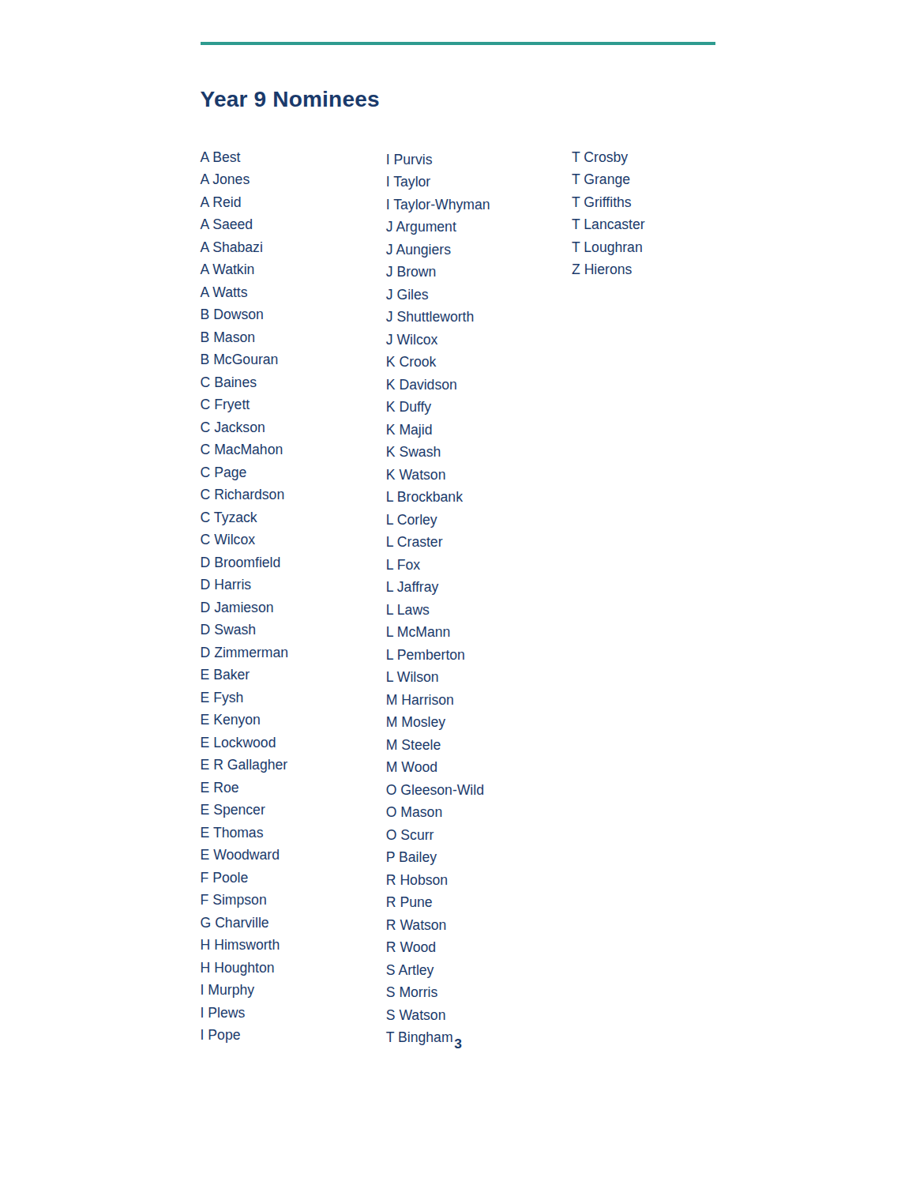Year 9 Nominees
A Best
A Jones
A Reid
A Saeed
A Shabazi
A Watkin
A Watts
B Dowson
B Mason
B McGouran
C Baines
C Fryett
C Jackson
C MacMahon
C Page
C Richardson
C Tyzack
C Wilcox
D Broomfield
D Harris
D Jamieson
D Swash
D Zimmerman
E Baker
E Fysh
E Kenyon
E Lockwood
E R Gallagher
E Roe
E Spencer
E Thomas
E Woodward
F Poole
F Simpson
G Charville
H Himsworth
H Houghton
I Murphy
I Plews
I Pope
I Purvis
I Taylor
I Taylor-Whyman
J Argument
J Aungiers
J Brown
J Giles
J Shuttleworth
J Wilcox
K Crook
K Davidson
K Duffy
K Majid
K Swash
K Watson
L Brockbank
L Corley
L Craster
L Fox
L Jaffray
L Laws
L McMann
L Pemberton
L Wilson
M Harrison
M Mosley
M Steele
M Wood
O Gleeson-Wild
O Mason
O Scurr
P Bailey
R Hobson
R Pune
R Watson
R Wood
S Artley
S Morris
S Watson
T Bingham
T Crosby
T Grange
T Griffiths
T Lancaster
T Loughran
Z Hierons
3